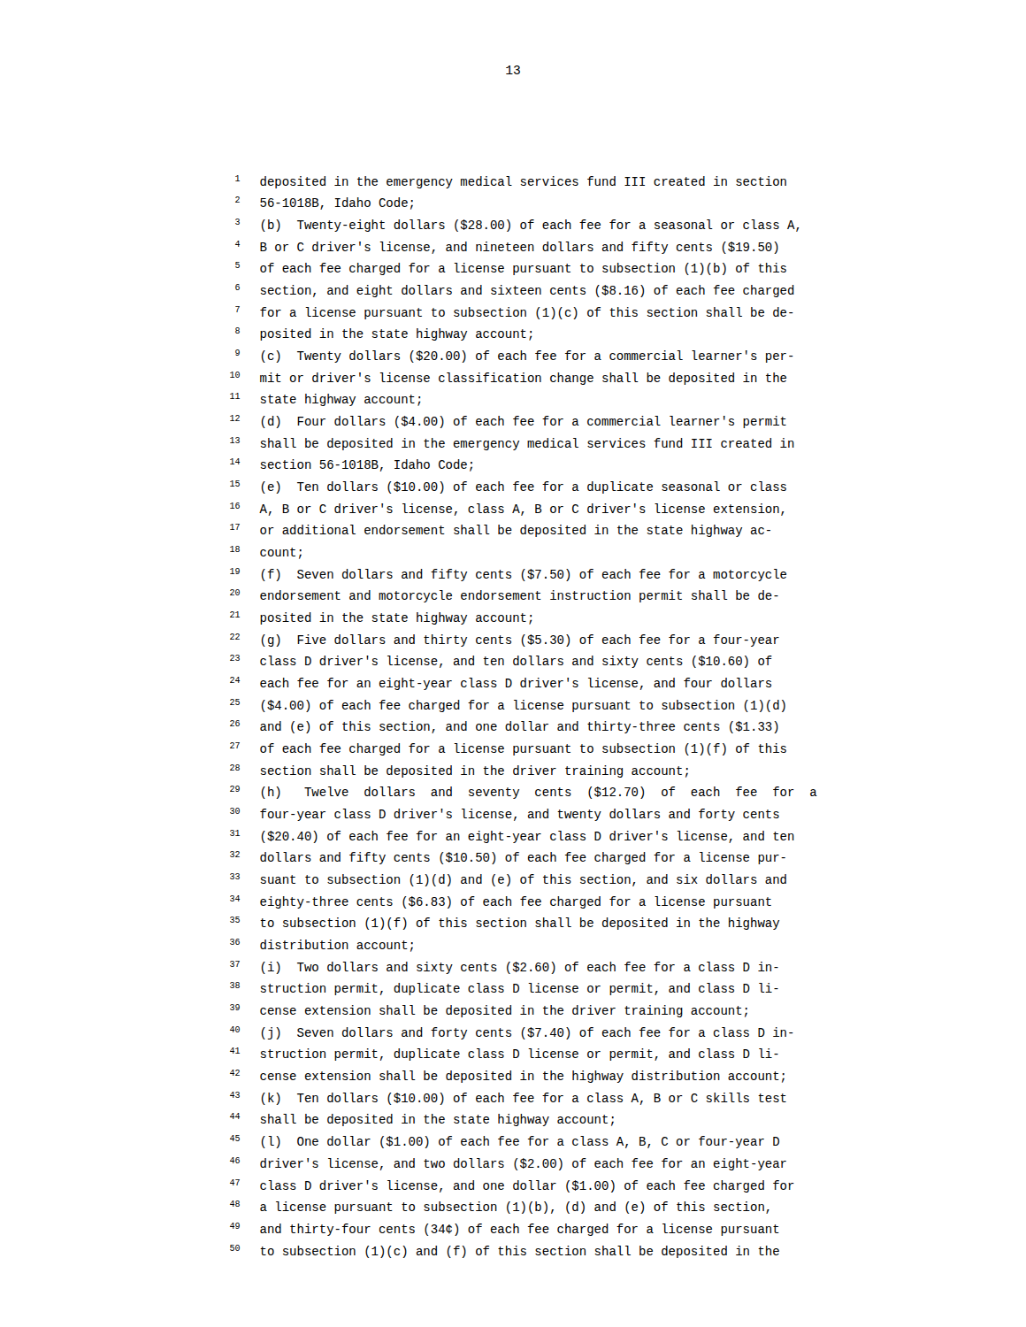13
| 1 | deposited in the emergency medical services fund III created in section |
| 2 | 56-1018B, Idaho Code; |
| 3 | (b) Twenty-eight dollars ($28.00) of each fee for a seasonal or class A, |
| 4 | B or C driver's license, and nineteen dollars and fifty cents ($19.50) |
| 5 | of each fee charged for a license pursuant to subsection (1)(b) of this |
| 6 | section, and eight dollars and sixteen cents ($8.16) of each fee charged |
| 7 | for a license pursuant to subsection (1)(c) of this section shall be de- |
| 8 | posited in the state highway account; |
| 9 | (c) Twenty dollars ($20.00) of each fee for a commercial learner's per- |
| 10 | mit or driver's license classification change shall be deposited in the |
| 11 | state highway account; |
| 12 | (d) Four dollars ($4.00) of each fee for a commercial learner's permit |
| 13 | shall be deposited in the emergency medical services fund III created in |
| 14 | section 56-1018B, Idaho Code; |
| 15 | (e) Ten dollars ($10.00) of each fee for a duplicate seasonal or class |
| 16 | A, B or C driver's license, class A, B or C driver's license extension, |
| 17 | or additional endorsement shall be deposited in the state highway ac- |
| 18 | count; |
| 19 | (f) Seven dollars and fifty cents ($7.50) of each fee for a motorcycle |
| 20 | endorsement and motorcycle endorsement instruction permit shall be de- |
| 21 | posited in the state highway account; |
| 22 | (g) Five dollars and thirty cents ($5.30) of each fee for a four-year |
| 23 | class D driver's license, and ten dollars and sixty cents ($10.60) of |
| 24 | each fee for an eight-year class D driver's license, and four dollars |
| 25 | ($4.00) of each fee charged for a license pursuant to subsection (1)(d) |
| 26 | and (e) of this section, and one dollar and thirty-three cents ($1.33) |
| 27 | of each fee charged for a license pursuant to subsection (1)(f) of this |
| 28 | section shall be deposited in the driver training account; |
| 29 | (h) Twelve dollars and seventy cents ($12.70) of each fee for a |
| 30 | four-year class D driver's license, and twenty dollars and forty cents |
| 31 | ($20.40) of each fee for an eight-year class D driver's license, and ten |
| 32 | dollars and fifty cents ($10.50) of each fee charged for a license pur- |
| 33 | suant to subsection (1)(d) and (e) of this section, and six dollars and |
| 34 | eighty-three cents ($6.83) of each fee charged for a license pursuant |
| 35 | to subsection (1)(f) of this section shall be deposited in the highway |
| 36 | distribution account; |
| 37 | (i) Two dollars and sixty cents ($2.60) of each fee for a class D in- |
| 38 | struction permit, duplicate class D license or permit, and class D li- |
| 39 | cense extension shall be deposited in the driver training account; |
| 40 | (j) Seven dollars and forty cents ($7.40) of each fee for a class D in- |
| 41 | struction permit, duplicate class D license or permit, and class D li- |
| 42 | cense extension shall be deposited in the highway distribution account; |
| 43 | (k) Ten dollars ($10.00) of each fee for a class A, B or C skills test |
| 44 | shall be deposited in the state highway account; |
| 45 | (l) One dollar ($1.00) of each fee for a class A, B, C or four-year D |
| 46 | driver's license, and two dollars ($2.00) of each fee for an eight-year |
| 47 | class D driver's license, and one dollar ($1.00) of each fee charged for |
| 48 | a license pursuant to subsection (1)(b), (d) and (e) of this section, |
| 49 | and thirty-four cents (34¢) of each fee charged for a license pursuant |
| 50 | to subsection (1)(c) and (f) of this section shall be deposited in the |